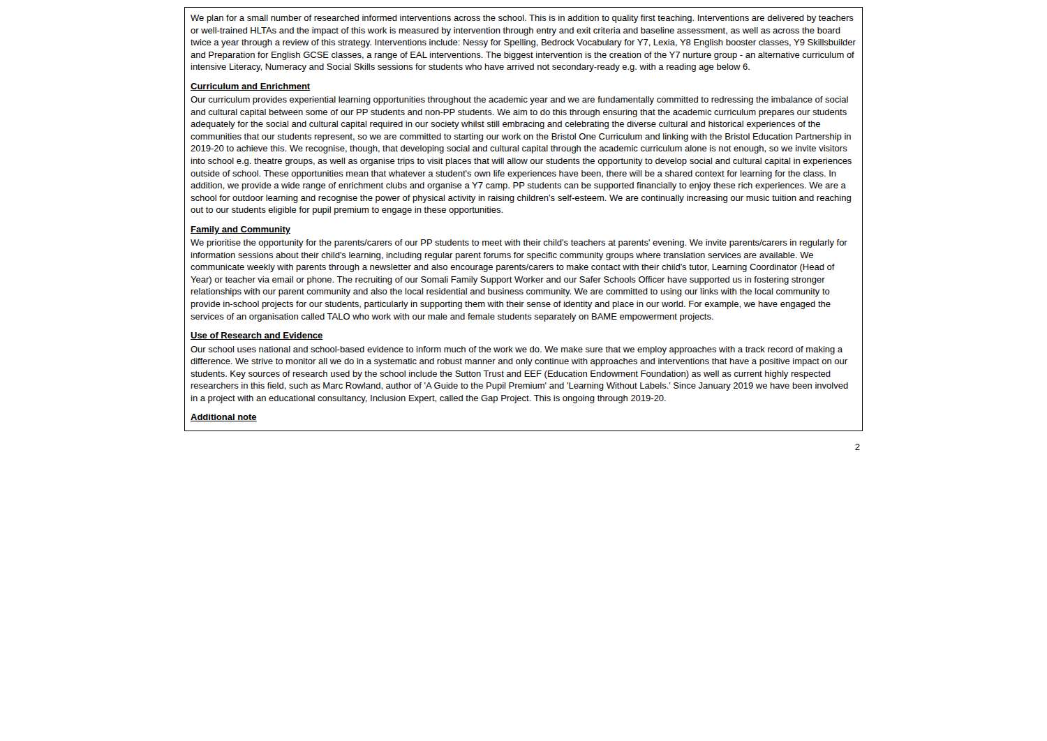We plan for a small number of researched informed interventions across the school. This is in addition to quality first teaching. Interventions are delivered by teachers or well-trained HLTAs and the impact of this work is measured by intervention through entry and exit criteria and baseline assessment, as well as across the board twice a year through a review of this strategy. Interventions include: Nessy for Spelling, Bedrock Vocabulary for Y7, Lexia, Y8 English booster classes, Y9 Skillsbuilder and Preparation for English GCSE classes, a range of EAL interventions. The biggest intervention is the creation of the Y7 nurture group - an alternative curriculum of intensive Literacy, Numeracy and Social Skills sessions for students who have arrived not secondary-ready e.g. with a reading age below 6.
Curriculum and Enrichment
Our curriculum provides experiential learning opportunities throughout the academic year and we are fundamentally committed to redressing the imbalance of social and cultural capital between some of our PP students and non-PP students. We aim to do this through ensuring that the academic curriculum prepares our students adequately for the social and cultural capital required in our society whilst still embracing and celebrating the diverse cultural and historical experiences of the communities that our students represent, so we are committed to starting our work on the Bristol One Curriculum and linking with the Bristol Education Partnership in 2019-20 to achieve this. We recognise, though, that developing social and cultural capital through the academic curriculum alone is not enough, so we invite visitors into school e.g. theatre groups, as well as organise trips to visit places that will allow our students the opportunity to develop social and cultural capital in experiences outside of school. These opportunities mean that whatever a student's own life experiences have been, there will be a shared context for learning for the class. In addition, we provide a wide range of enrichment clubs and organise a Y7 camp. PP students can be supported financially to enjoy these rich experiences. We are a school for outdoor learning and recognise the power of physical activity in raising children's self-esteem. We are continually increasing our music tuition and reaching out to our students eligible for pupil premium to engage in these opportunities.
Family and Community
We prioritise the opportunity for the parents/carers of our PP students to meet with their child's teachers at parents' evening. We invite parents/carers in regularly for information sessions about their child's learning, including regular parent forums for specific community groups where translation services are available. We communicate weekly with parents through a newsletter and also encourage parents/carers to make contact with their child's tutor, Learning Coordinator (Head of Year) or teacher via email or phone. The recruiting of our Somali Family Support Worker and our Safer Schools Officer have supported us in fostering stronger relationships with our parent community and also the local residential and business community. We are committed to using our links with the local community to provide in-school projects for our students, particularly in supporting them with their sense of identity and place in our world. For example, we have engaged the services of an organisation called TALO who work with our male and female students separately on BAME empowerment projects.
Use of Research and Evidence
Our school uses national and school-based evidence to inform much of the work we do. We make sure that we employ approaches with a track record of making a difference. We strive to monitor all we do in a systematic and robust manner and only continue with approaches and interventions that have a positive impact on our students. Key sources of research used by the school include the Sutton Trust and EEF (Education Endowment Foundation) as well as current highly respected researchers in this field, such as Marc Rowland, author of 'A Guide to the Pupil Premium' and 'Learning Without Labels.' Since January 2019 we have been involved in a project with an educational consultancy, Inclusion Expert, called the Gap Project. This is ongoing through 2019-20.
Additional note
2